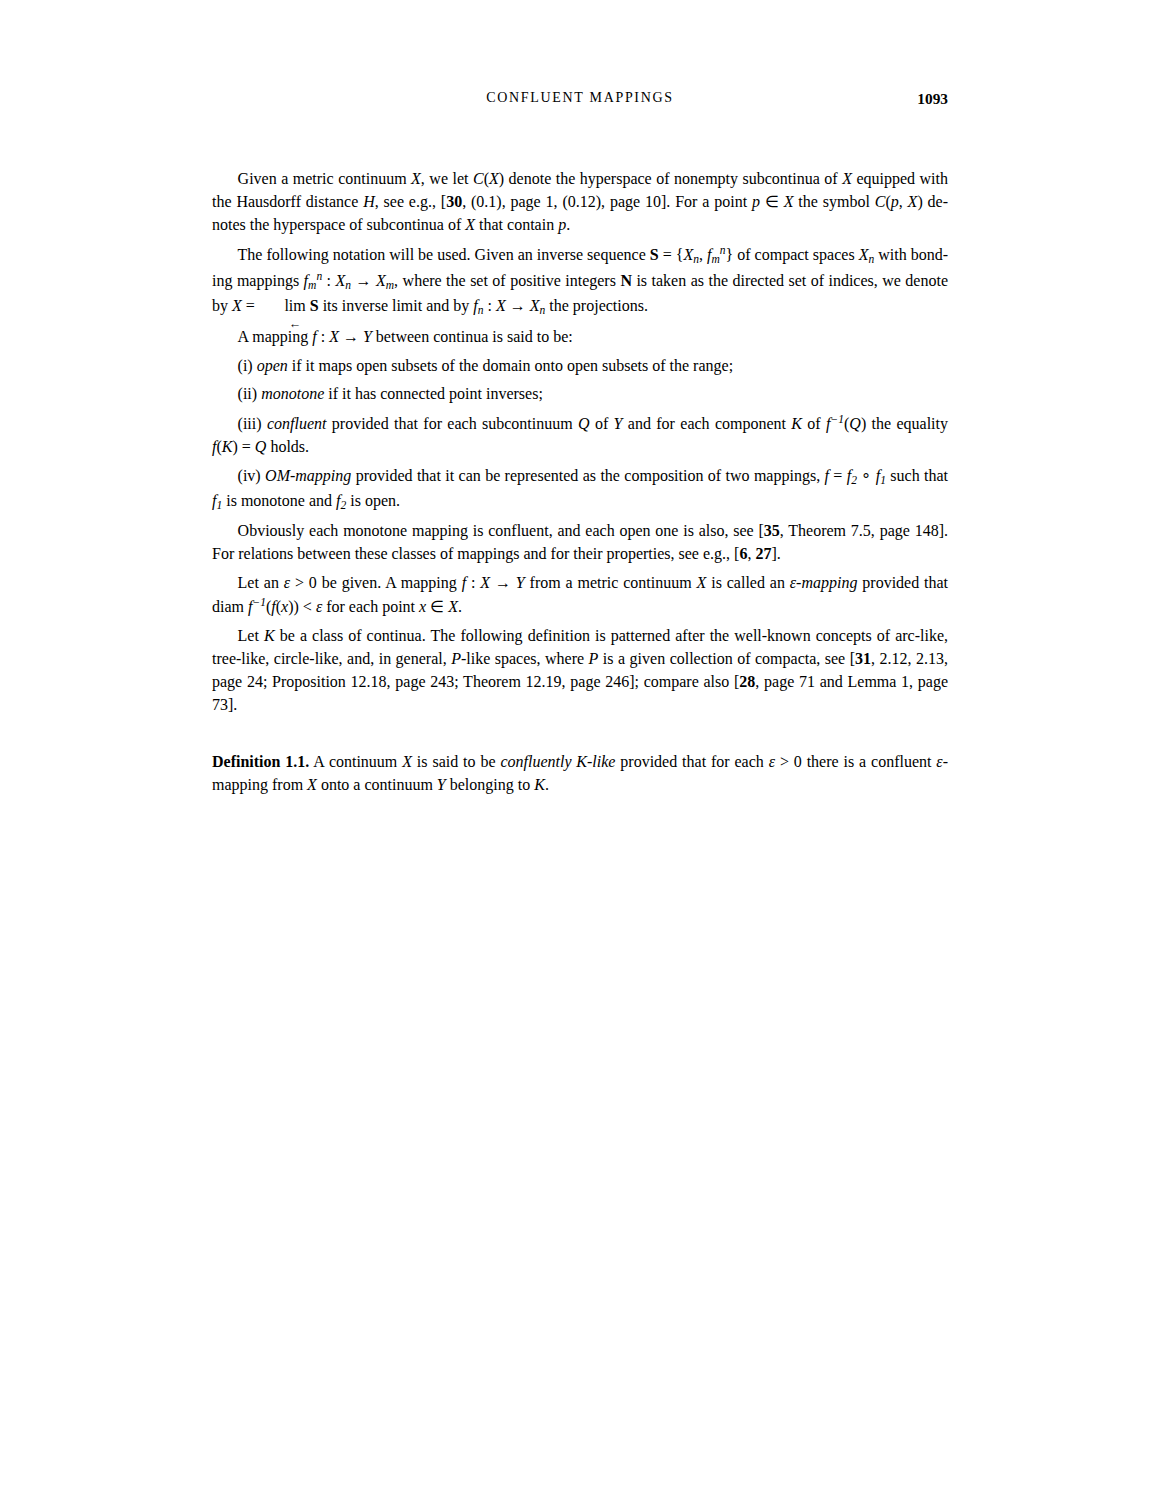Confluent mappings 1093
Given a metric continuum X, we let C(X) denote the hyperspace of nonempty subcontinua of X equipped with the Hausdorff distance H, see e.g., [30, (0.1), page 1, (0.12), page 10]. For a point p ∈ X the symbol C(p, X) denotes the hyperspace of subcontinua of X that contain p.
The following notation will be used. Given an inverse sequence S = {Xn, fmn} of compact spaces Xn with bonding mappings fmn : Xn → Xm, where the set of positive integers N is taken as the directed set of indices, we denote by X = lim← S its inverse limit and by fn : X → Xn the projections.
A mapping f : X → Y between continua is said to be:
(i) open if it maps open subsets of the domain onto open subsets of the range;
(ii) monotone if it has connected point inverses;
(iii) confluent provided that for each subcontinuum Q of Y and for each component K of f−1(Q) the equality f(K) = Q holds.
(iv) OM-mapping provided that it can be represented as the composition of two mappings, f = f2 ∘ f1 such that f1 is monotone and f2 is open.
Obviously each monotone mapping is confluent, and each open one is also, see [35, Theorem 7.5, page 148]. For relations between these classes of mappings and for their properties, see e.g., [6, 27].
Let an ε > 0 be given. A mapping f : X → Y from a metric continuum X is called an ε-mapping provided that diam f−1(f(x)) < ε for each point x ∈ X.
Let K be a class of continua. The following definition is patterned after the well-known concepts of arc-like, tree-like, circle-like, and, in general, P-like spaces, where P is a given collection of compacta, see [31, 2.12, 2.13, page 24; Proposition 12.18, page 243; Theorem 12.19, page 246]; compare also [28, page 71 and Lemma 1, page 73].
Definition 1.1. A continuum X is said to be confluently K-like provided that for each ε > 0 there is a confluent ε-mapping from X onto a continuum Y belonging to K.